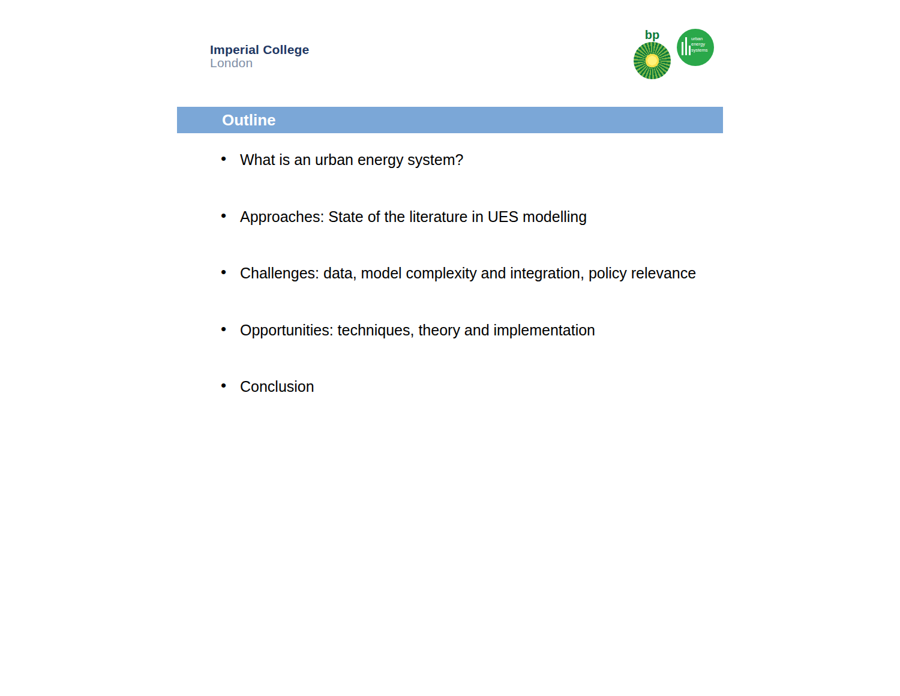Imperial College
London
bp
urban
energy
systems
Outline
What is an urban energy system?
Approaches: State of the literature in UES modelling
Challenges: data, model complexity and integration, policy relevance
Opportunities: techniques, theory and implementation
Conclusion